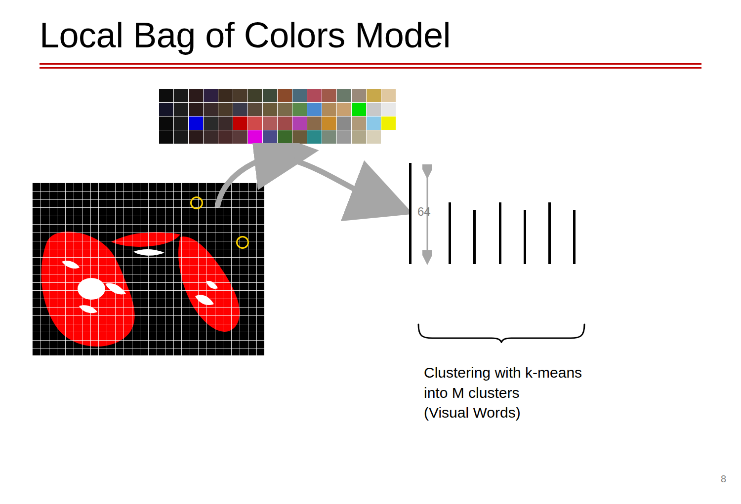Local Bag of Colors Model
64
Clustering with k-means
into M clusters
(Visual Words)
8